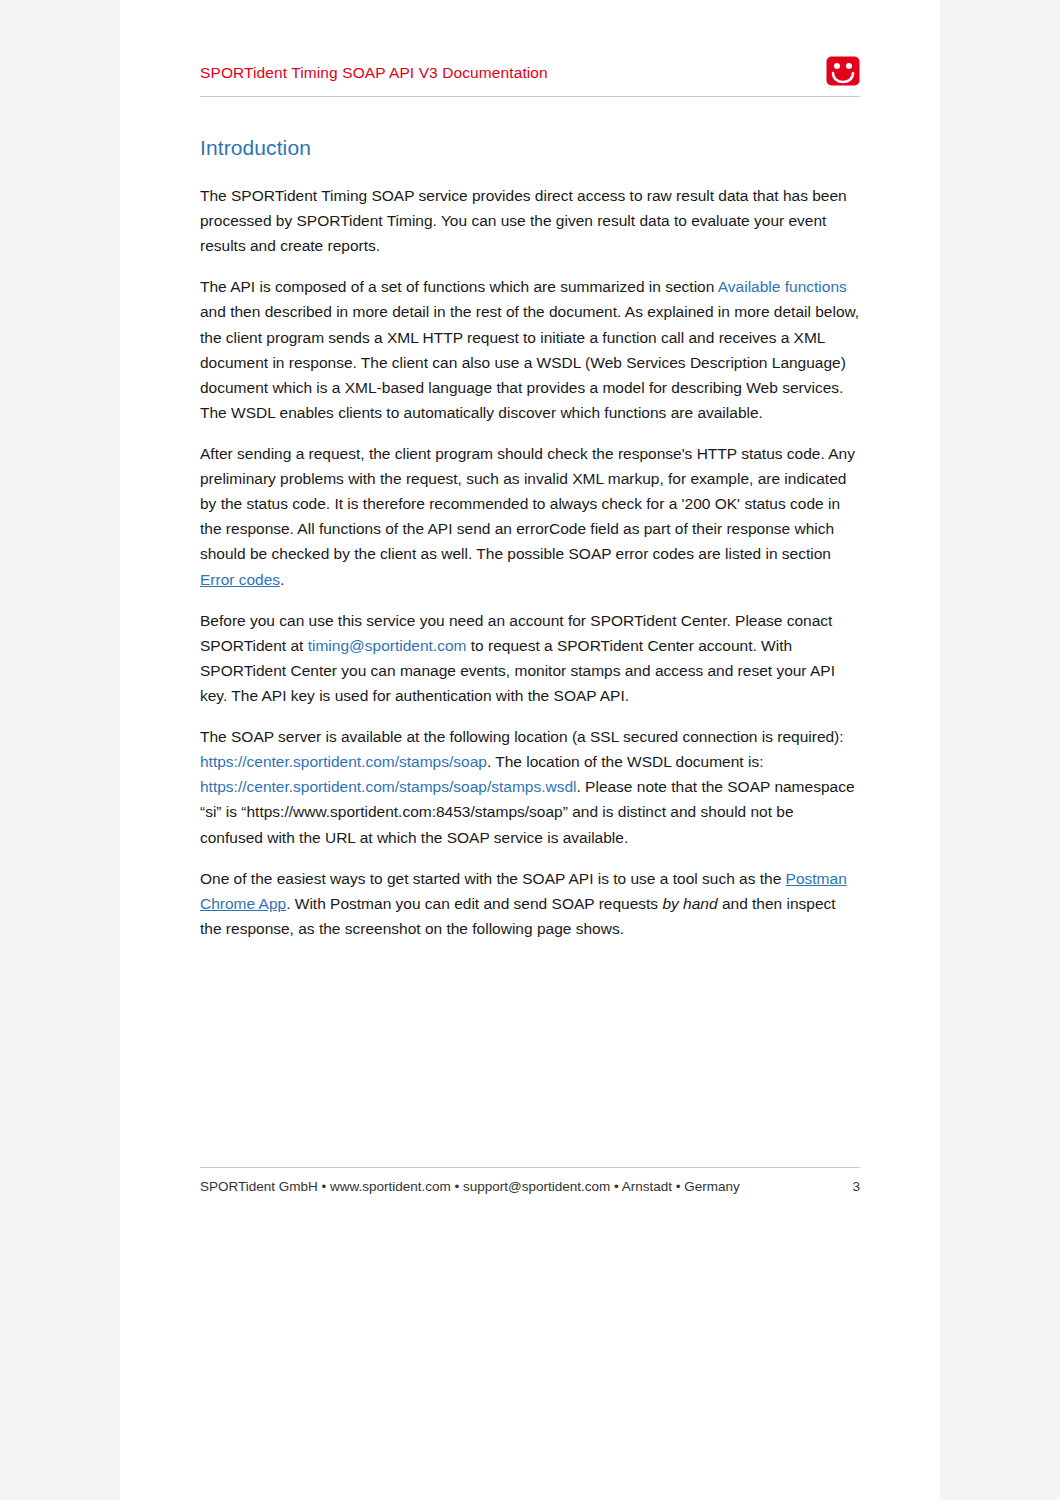SPORTident Timing SOAP API V3 Documentation
Introduction
The SPORTident Timing SOAP service provides direct access to raw result data that has been processed by SPORTident Timing. You can use the given result data to evaluate your event results and create reports.
The API is composed of a set of functions which are summarized in section Available functions and then described in more detail in the rest of the document. As explained in more detail below, the client program sends a XML HTTP request to initiate a function call and receives a XML document in response. The client can also use a WSDL (Web Services Description Language) document which is a XML-based language that provides a model for describing Web services. The WSDL enables clients to automatically discover which functions are available.
After sending a request, the client program should check the response's HTTP status code. Any preliminary problems with the request, such as invalid XML markup, for example, are indicated by the status code. It is therefore recommended to always check for a '200 OK' status code in the response. All functions of the API send an errorCode field as part of their response which should be checked by the client as well. The possible SOAP error codes are listed in section Error codes.
Before you can use this service you need an account for SPORTident Center. Please conact SPORTident at timing@sportident.com to request a SPORTident Center account. With SPORTident Center you can manage events, monitor stamps and access and reset your API key. The API key is used for authentication with the SOAP API.
The SOAP server is available at the following location (a SSL secured connection is required): https://center.sportident.com/stamps/soap. The location of the WSDL document is: https://center.sportident.com/stamps/soap/stamps.wsdl. Please note that the SOAP namespace “si” is “https://www.sportident.com:8453/stamps/soap” and is distinct and should not be confused with the URL at which the SOAP service is available.
One of the easiest ways to get started with the SOAP API is to use a tool such as the Postman Chrome App. With Postman you can edit and send SOAP requests by hand and then inspect the response, as the screenshot on the following page shows.
SPORTident GmbH • www.sportident.com • support@sportident.com • Arnstadt • Germany
3